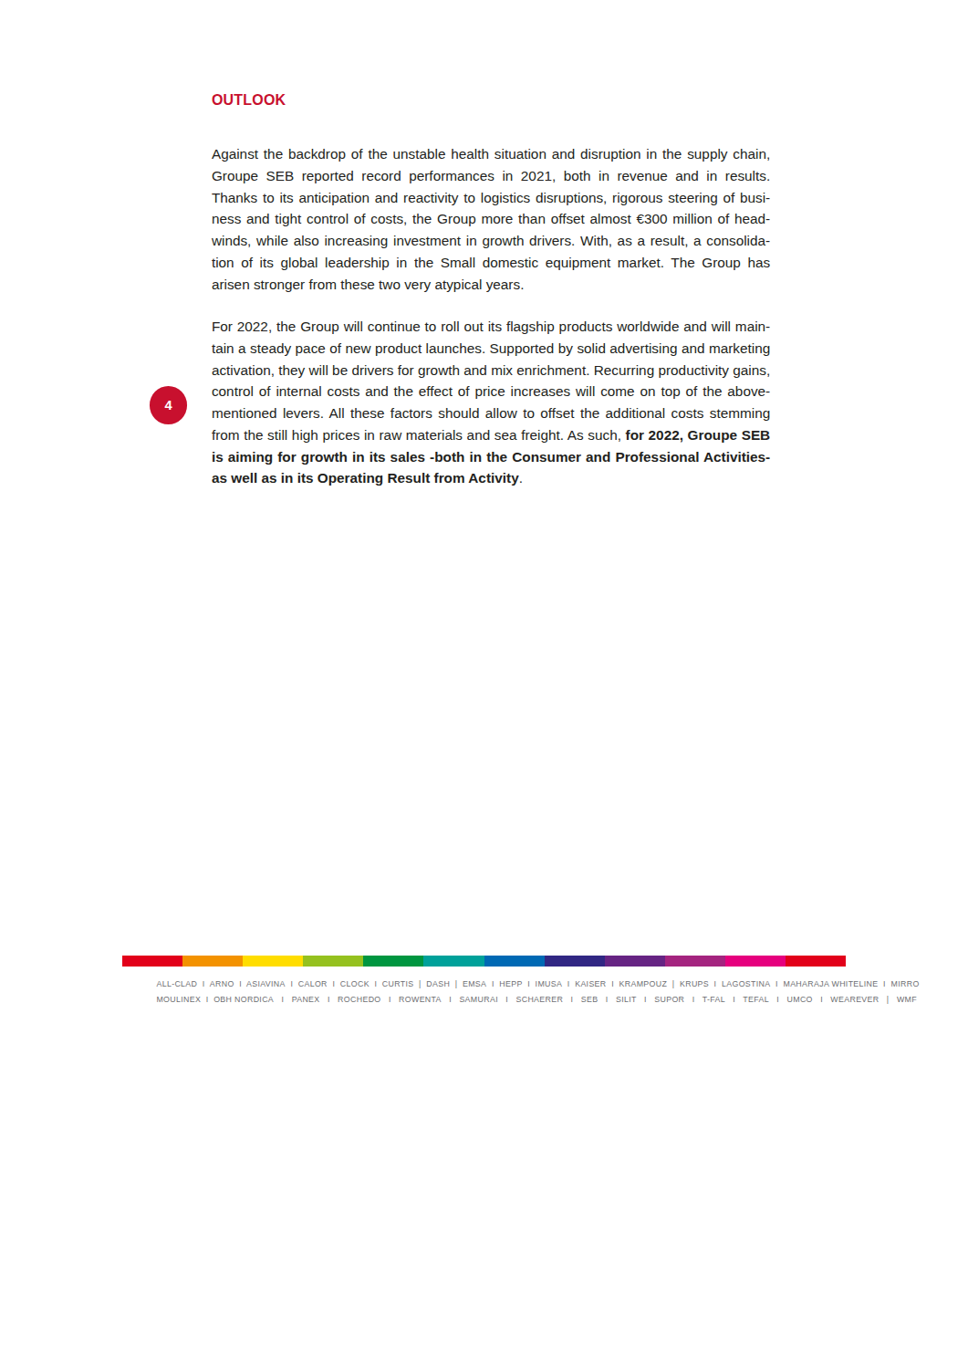4
OUTLOOK
Against the backdrop of the unstable health situation and disruption in the supply chain, Groupe SEB reported record performances in 2021, both in revenue and in results. Thanks to its anticipation and reactivity to logistics disruptions, rigorous steering of business and tight control of costs, the Group more than offset almost €300 million of headwinds, while also increasing investment in growth drivers. With, as a result, a consolidation of its global leadership in the Small domestic equipment market. The Group has arisen stronger from these two very atypical years.
For 2022, the Group will continue to roll out its flagship products worldwide and will maintain a steady pace of new product launches. Supported by solid advertising and marketing activation, they will be drivers for growth and mix enrichment. Recurring productivity gains, control of internal costs and the effect of price increases will come on top of the above-mentioned levers. All these factors should allow to offset the additional costs stemming from the still high prices in raw materials and sea freight. As such, for 2022, Groupe SEB is aiming for growth in its sales -both in the Consumer and Professional Activities- as well as in its Operating Result from Activity.
ALL-CLAD I ARNO I ASIAVINA I CALOR I CLOCK I CURTIS | DASH | EMSA I HEPP I IMUSA I KAISER I KRAMPOUZ | KRUPS I LAGOSTINA I MAHARAJA WHITELINE I MIRRO
MOULINEX I OBH NORDICA I PANEX I ROCHEDO I ROWENTA I SAMURAI I SCHAERER I SEB I SILIT I SUPOR I T-FAL I TEFAL I UMCO I WEAREVER | WMF